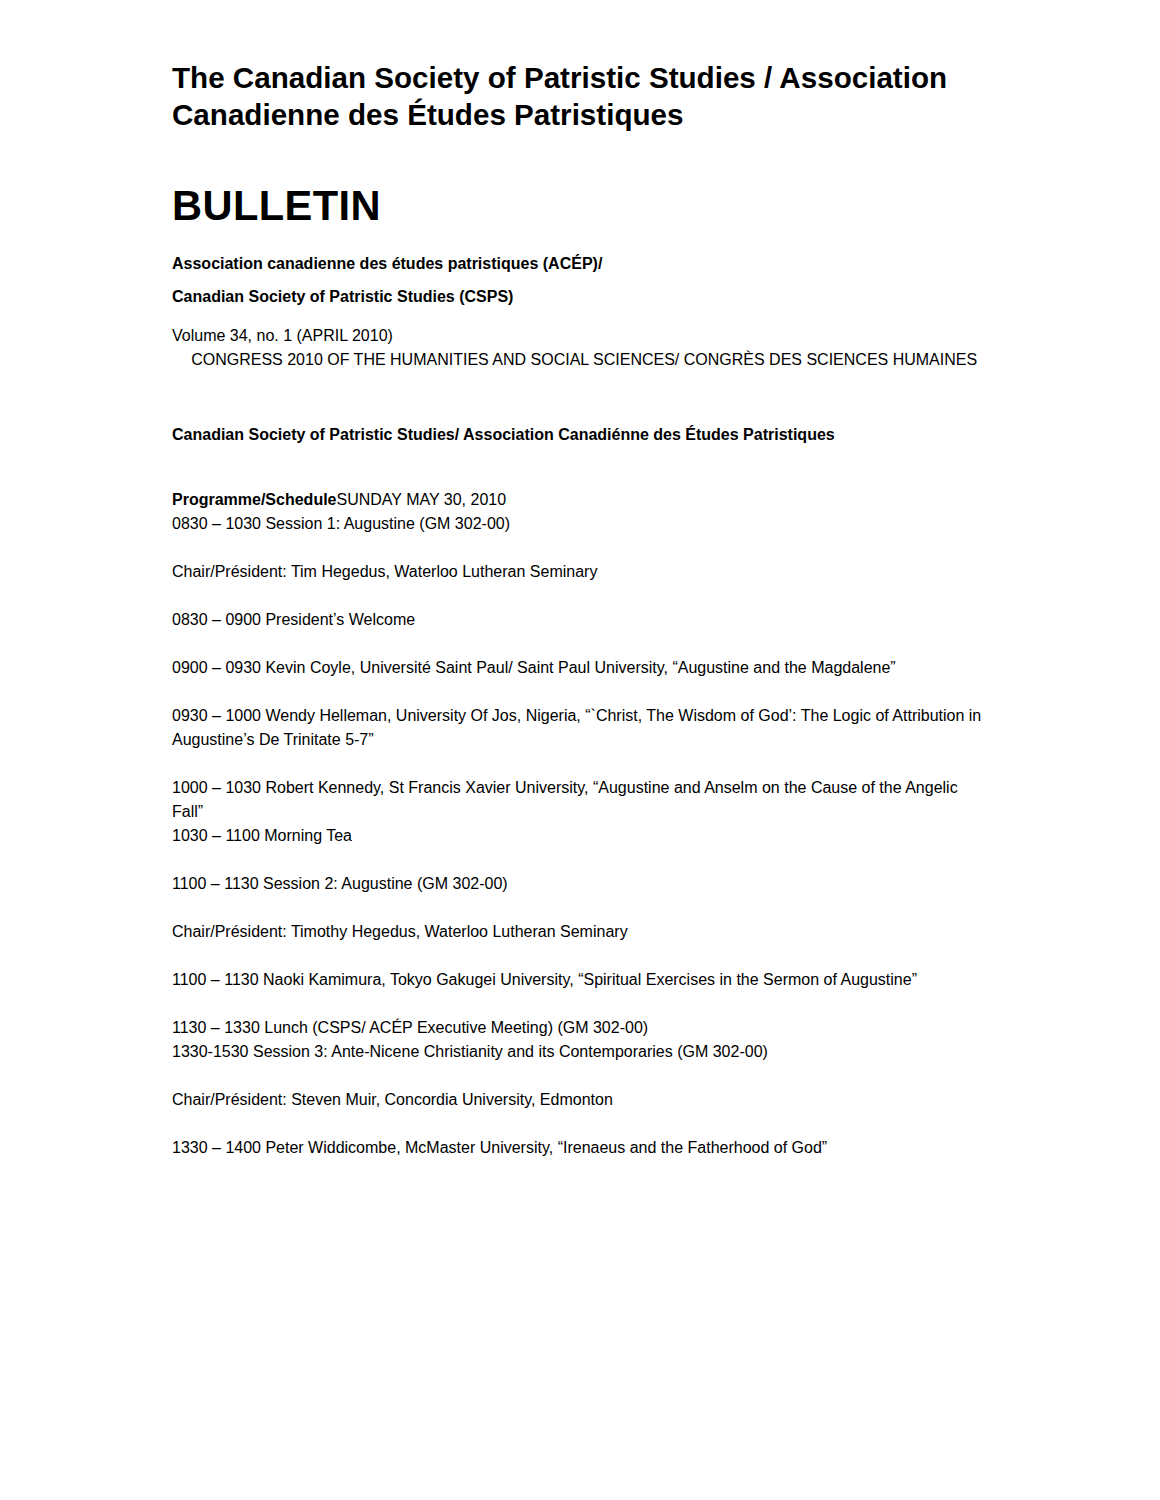The Canadian Society of Patristic Studies / Association Canadienne des Études Patristiques
BULLETIN
Association canadienne des études patristiques (ACÉP)/
Canadian Society of Patristic Studies (CSPS)
Volume 34, no. 1 (APRIL 2010)
CONGRESS 2010 OF THE HUMANITIES AND SOCIAL SCIENCES/ CONGRÈS DES SCIENCES HUMAINES
Canadian Society of Patristic Studies/ Association Canadiénne des Études Patristiques
Programme/Schedule SUNDAY MAY 30, 2010
0830 – 1030 Session 1: Augustine (GM 302-00)
Chair/Président: Tim Hegedus, Waterloo Lutheran Seminary
0830 – 0900 President’s Welcome
0900 – 0930 Kevin Coyle, Université Saint Paul/ Saint Paul University, “Augustine and the Magdalene”
0930 – 1000 Wendy Helleman, University Of Jos, Nigeria, “`Christ, The Wisdom of God’: The Logic of Attribution in Augustine’s De Trinitate 5-7”
1000 – 1030 Robert Kennedy, St Francis Xavier University, “Augustine and Anselm on the Cause of the Angelic Fall”
1030 – 1100 Morning Tea
1100 – 1130 Session 2: Augustine (GM 302-00)
Chair/Président: Timothy Hegedus, Waterloo Lutheran Seminary
1100 – 1130 Naoki Kamimura, Tokyo Gakugei University, “Spiritual Exercises in the Sermon of Augustine”
1130 – 1330 Lunch (CSPS/ ACÉP Executive Meeting) (GM 302-00)
1330-1530 Session 3: Ante-Nicene Christianity and its Contemporaries (GM 302-00)
Chair/Président: Steven Muir, Concordia University, Edmonton
1330 – 1400 Peter Widdicombe, McMaster University, “Irenaeus and the Fatherhood of God”